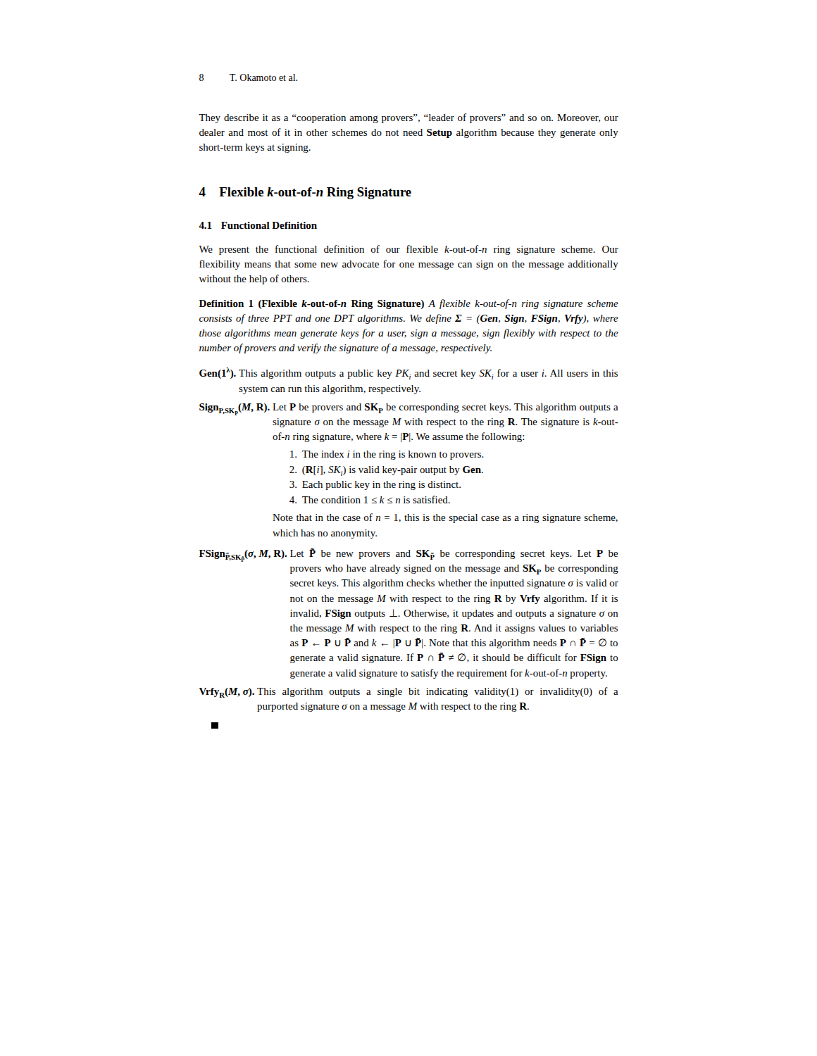8 T. Okamoto et al.
They describe it as a “cooperation among provers”, “leader of provers” and so on. Moreover, our dealer and most of it in other schemes do not need Setup algorithm because they generate only short-term keys at signing.
4 Flexible k-out-of-n Ring Signature
4.1 Functional Definition
We present the functional definition of our flexible k-out-of-n ring signature scheme. Our flexibility means that some new advocate for one message can sign on the message additionally without the help of others.
Definition 1 (Flexible k-out-of-n Ring Signature) A flexible k-out-of-n ring signature scheme consists of three PPT and one DPT algorithms. We define Σ = (Gen, Sign, FSign, Vrfy), where those algorithms mean generate keys for a user, sign a message, sign flexibly with respect to the number of provers and verify the signature of a message, respectively.
Gen(1λ).
This algorithm outputs a public key PKi and secret key SKi for a user i. All users in this system can run this algorithm, respectively.
SignP,SKP(M, R).
Let P be provers and SKP be corresponding secret keys. This algorithm outputs a signature σ on the message M with respect to the ring R. The signature is k-out-of-n ring signature, where k = |P|. We assume the following:
The index i in the ring is known to provers.
(R[i], SKi) is valid key-pair output by Gen.
Each public key in the ring is distinct.
The condition 1 ≤ k ≤ n is satisfied.
Note that in the case of n = 1, this is the special case as a ring signature scheme, which has no anonymity.
FSignP̃,SKP̃(σ, M, R).
Let P̃ be new provers and SKP̃ be corresponding secret keys. Let P be provers who have already signed on the message and SKP be corresponding secret keys. This algorithm checks whether the inputted signature σ is valid or not on the message M with respect to the ring R by Vrfy algorithm. If it is invalid, FSign outputs ⊥. Otherwise, it updates and outputs a signature σ on the message M with respect to the ring R. And it assigns values to variables as P ← P ∪ P̃ and k ← |P ∪ P̃|. Note that this algorithm needs P ∩ P̃ = ∅ to generate a valid signature. If P ∩ P̃ ≠ ∅, it should be difficult for FSign to generate a valid signature to satisfy the requirement for k-out-of-n property.
VrfyR(M, σ).
This algorithm outputs a single bit indicating validity(1) or invalidity(0) of a purported signature σ on a message M with respect to the ring R.